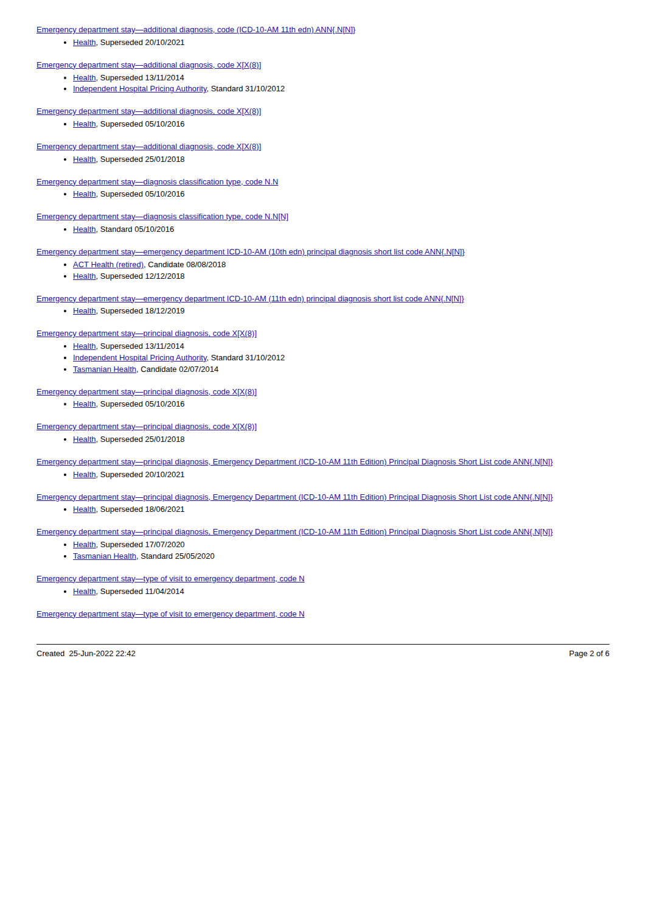Emergency department stay—additional diagnosis, code (ICD-10-AM 11th edn) ANN{.N[N]}
Health, Superseded 20/10/2021
Emergency department stay—additional diagnosis, code X[X(8)]
Health, Superseded 13/11/2014
Independent Hospital Pricing Authority, Standard 31/10/2012
Emergency department stay—additional diagnosis, code X[X(8)]
Health, Superseded 05/10/2016
Emergency department stay—additional diagnosis, code X[X(8)]
Health, Superseded 25/01/2018
Emergency department stay—diagnosis classification type, code N.N
Health, Superseded 05/10/2016
Emergency department stay—diagnosis classification type, code N.N[N]
Health, Standard 05/10/2016
Emergency department stay—emergency department ICD-10-AM (10th edn) principal diagnosis short list code ANN{.N[N]}
ACT Health (retired), Candidate 08/08/2018
Health, Superseded 12/12/2018
Emergency department stay—emergency department ICD-10-AM (11th edn) principal diagnosis short list code ANN{.N[N]}
Health, Superseded 18/12/2019
Emergency department stay—principal diagnosis, code X[X(8)]
Health, Superseded 13/11/2014
Independent Hospital Pricing Authority, Standard 31/10/2012
Tasmanian Health, Candidate 02/07/2014
Emergency department stay—principal diagnosis, code X[X(8)]
Health, Superseded 05/10/2016
Emergency department stay—principal diagnosis, code X[X(8)]
Health, Superseded 25/01/2018
Emergency department stay—principal diagnosis, Emergency Department (ICD-10-AM 11th Edition) Principal Diagnosis Short List code ANN{.N[N]}
Health, Superseded 20/10/2021
Emergency department stay—principal diagnosis, Emergency Department (ICD-10-AM 11th Edition) Principal Diagnosis Short List code ANN{.N[N]}
Health, Superseded 18/06/2021
Emergency department stay—principal diagnosis, Emergency Department (ICD-10-AM 11th Edition) Principal Diagnosis Short List code ANN{.N[N]}
Health, Superseded 17/07/2020
Tasmanian Health, Standard 25/05/2020
Emergency department stay—type of visit to emergency department, code N
Health, Superseded 11/04/2014
Emergency department stay—type of visit to emergency department, code N
Created 25-Jun-2022 22:42 Page 2 of 6